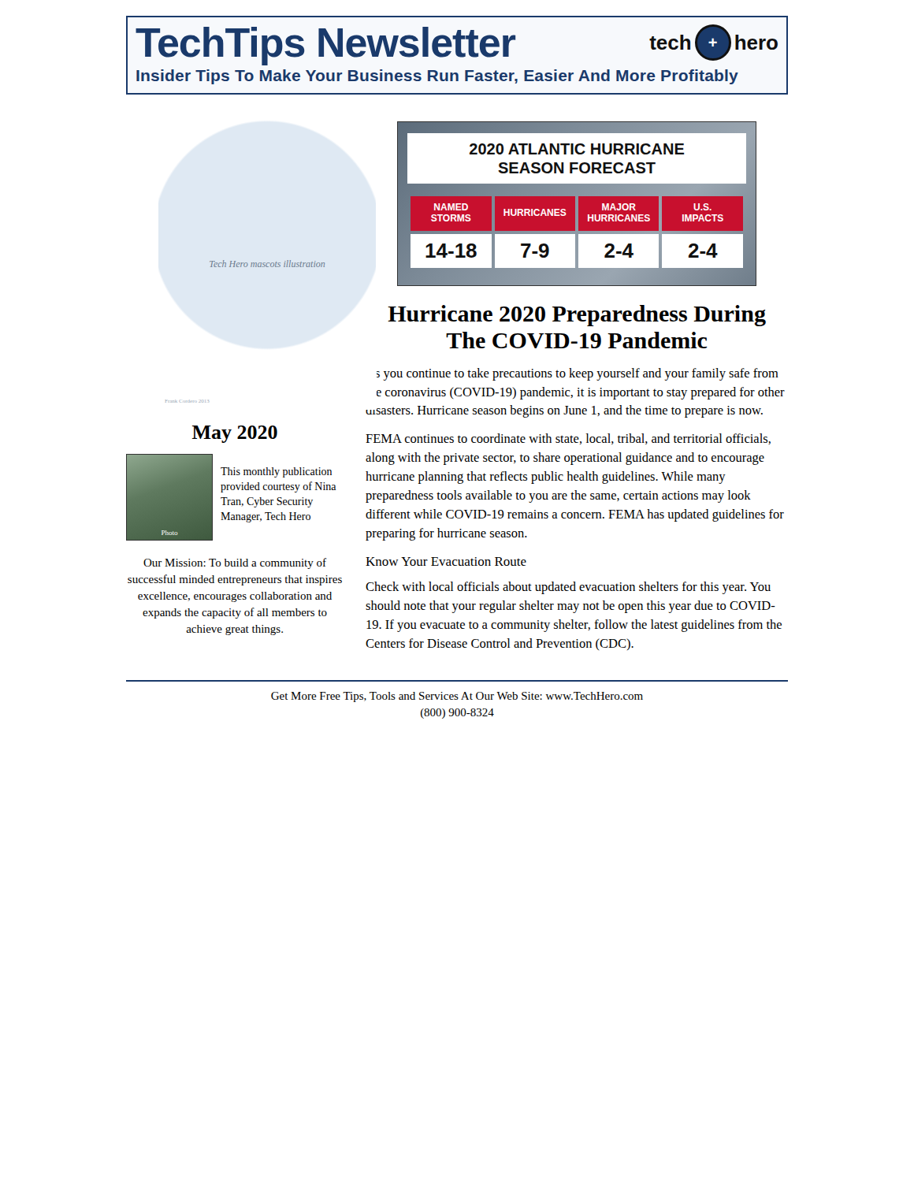TechTips Newsletter
tech+hero
Insider Tips To Make Your Business Run Faster, Easier And More Profitably
Tech Hero mascots illustration Frank Cordero 2013
May 2020
Photo
This monthly publication provided courtesy of Nina Tran, Cyber Security Manager, Tech Hero
Our Mission: To build a community of successful minded entrepreneurs that inspires excellence, encourages collaboration and expands the capacity of all members to achieve great things.
2020 ATLANTIC HURRICANE
SEASON FORECAST
| NAMED STORMS | HURRICANES | MAJOR HURRICANES | U.S. IMPACTS |
| --- | --- | --- | --- |
| 14-18 | 7-9 | 2-4 | 2-4 |
Hurricane 2020 Preparedness During The COVID-19 Pandemic
As you continue to take precautions to keep yourself and your family safe from the coronavirus (COVID-19) pandemic, it is important to stay prepared for other disasters. Hurricane season begins on June 1, and the time to prepare is now.
FEMA continues to coordinate with state, local, tribal, and territorial officials, along with the private sector, to share operational guidance and to encourage hurricane planning that reflects public health guidelines. While many preparedness tools available to you are the same, certain actions may look different while COVID-19 remains a concern. FEMA has updated guidelines for preparing for hurricane season.
Know Your Evacuation Route
Check with local officials about updated evacuation shelters for this year. You should note that your regular shelter may not be open this year due to COVID-19. If you evacuate to a community shelter, follow the latest guidelines from the Centers for Disease Control and Prevention (CDC).
Get More Free Tips, Tools and Services At Our Web Site: www.TechHero.com
(800) 900-8324